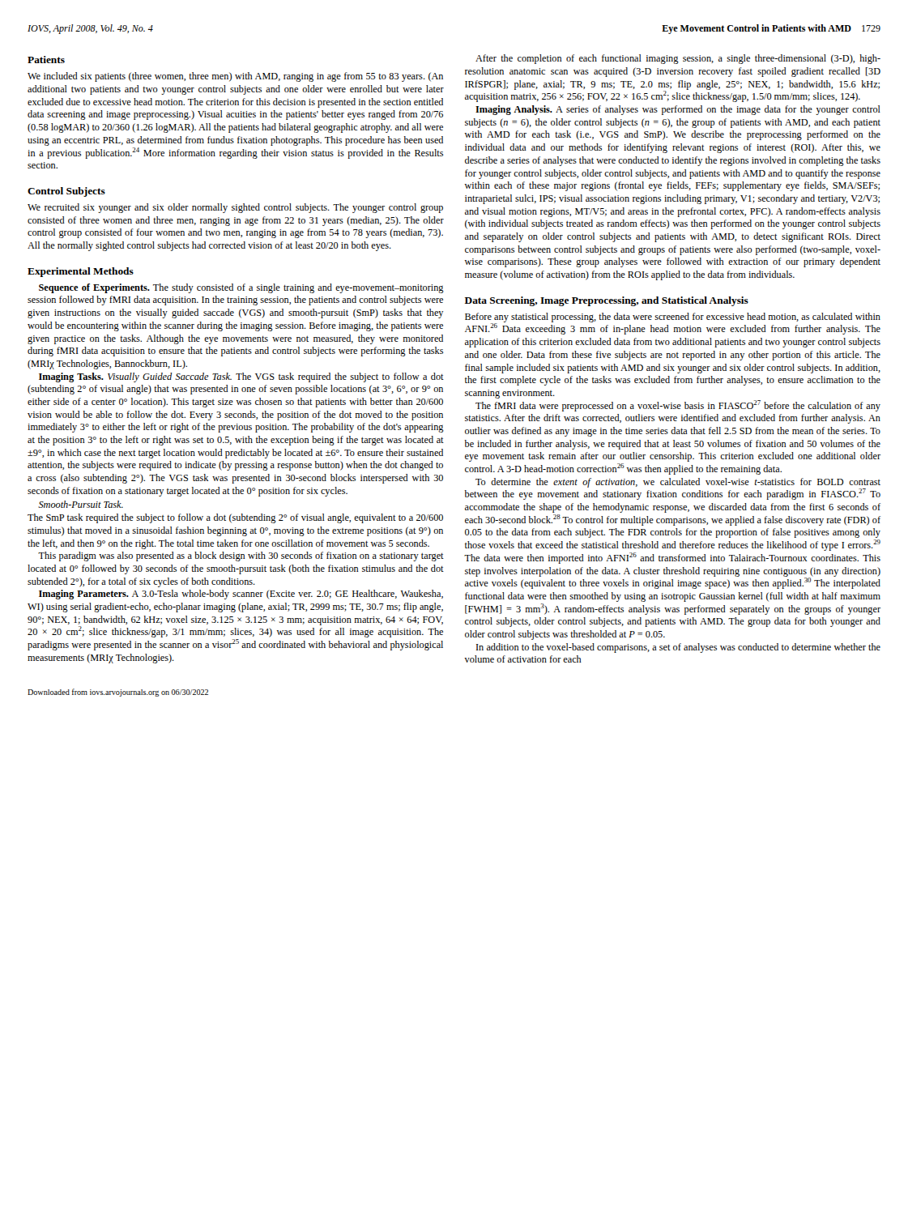IOVS, April 2008, Vol. 49, No. 4
Eye Movement Control in Patients with AMD 1729
Patients
We included six patients (three women, three men) with AMD, ranging in age from 55 to 83 years. (An additional two patients and two younger control subjects and one older were enrolled but were later excluded due to excessive head motion. The criterion for this decision is presented in the section entitled data screening and image preprocessing.) Visual acuities in the patients' better eyes ranged from 20/76 (0.58 logMAR) to 20/360 (1.26 logMAR). All the patients had bilateral geographic atrophy. and all were using an eccentric PRL, as determined from fundus fixation photographs. This procedure has been used in a previous publication.24 More information regarding their vision status is provided in the Results section.
Control Subjects
We recruited six younger and six older normally sighted control subjects. The younger control group consisted of three women and three men, ranging in age from 22 to 31 years (median, 25). The older control group consisted of four women and two men, ranging in age from 54 to 78 years (median, 73). All the normally sighted control subjects had corrected vision of at least 20/20 in both eyes.
Experimental Methods
Sequence of Experiments. The study consisted of a single training and eye-movement–monitoring session followed by fMRI data acquisition. In the training session, the patients and control subjects were given instructions on the visually guided saccade (VGS) and smooth-pursuit (SmP) tasks that they would be encountering within the scanner during the imaging session. Before imaging, the patients were given practice on the tasks. Although the eye movements were not measured, they were monitored during fMRI data acquisition to ensure that the patients and control subjects were performing the tasks (MRIχ Technologies, Bannockburn, IL).
Imaging Tasks. Visually Guided Saccade Task. The VGS task required the subject to follow a dot (subtending 2° of visual angle) that was presented in one of seven possible locations (at 3°, 6°, or 9° on either side of a center 0° location). This target size was chosen so that patients with better than 20/600 vision would be able to follow the dot. Every 3 seconds, the position of the dot moved to the position immediately 3° to either the left or right of the previous position. The probability of the dot's appearing at the position 3° to the left or right was set to 0.5, with the exception being if the target was located at ±9°, in which case the next target location would predictably be located at ±6°. To ensure their sustained attention, the subjects were required to indicate (by pressing a response button) when the dot changed to a cross (also subtending 2°). The VGS task was presented in 30-second blocks interspersed with 30 seconds of fixation on a stationary target located at the 0° position for six cycles.
Smooth-Pursuit Task. The SmP task required the subject to follow a dot (subtending 2° of visual angle, equivalent to a 20/600 stimulus) that moved in a sinusoidal fashion beginning at 0°, moving to the extreme positions (at 9°) on the left, and then 9° on the right. The total time taken for one oscillation of movement was 5 seconds.
This paradigm was also presented as a block design with 30 seconds of fixation on a stationary target located at 0° followed by 30 seconds of the smooth-pursuit task (both the fixation stimulus and the dot subtended 2°), for a total of six cycles of both conditions.
Imaging Parameters. A 3.0-Tesla whole-body scanner (Excite ver. 2.0; GE Healthcare, Waukesha, WI) using serial gradient-echo, echo-planar imaging (plane, axial; TR, 2999 ms; TE, 30.7 ms; flip angle, 90°; NEX, 1; bandwidth, 62 kHz; voxel size, 3.125 × 3.125 × 3 mm; acquisition matrix, 64 × 64; FOV, 20 × 20 cm2; slice thickness/gap, 3/1 mm/mm; slices, 34) was used for all image acquisition. The paradigms were presented in the scanner on a visor25 and coordinated with behavioral and physiological measurements (MRIχ Technologies).
After the completion of each functional imaging session, a single three-dimensional (3-D), high-resolution anatomic scan was acquired (3-D inversion recovery fast spoiled gradient recalled [3D IRfSPGR]; plane, axial; TR, 9 ms; TE, 2.0 ms; flip angle, 25°; NEX, 1; bandwidth, 15.6 kHz; acquisition matrix, 256 × 256; FOV, 22 × 16.5 cm2; slice thickness/gap, 1.5/0 mm/mm; slices, 124).
Imaging Analysis. A series of analyses was performed on the image data for the younger control subjects (n = 6), the older control subjects (n = 6), the group of patients with AMD, and each patient with AMD for each task (i.e., VGS and SmP). We describe the preprocessing performed on the individual data and our methods for identifying relevant regions of interest (ROI). After this, we describe a series of analyses that were conducted to identify the regions involved in completing the tasks for younger control subjects, older control subjects, and patients with AMD and to quantify the response within each of these major regions (frontal eye fields, FEFs; supplementary eye fields, SMA/SEFs; intraparietal sulci, IPS; visual association regions including primary, V1; secondary and tertiary, V2/V3; and visual motion regions, MT/V5; and areas in the prefrontal cortex, PFC). A random-effects analysis (with individual subjects treated as random effects) was then performed on the younger control subjects and separately on older control subjects and patients with AMD, to detect significant ROIs. Direct comparisons between control subjects and groups of patients were also performed (two-sample, voxel-wise comparisons). These group analyses were followed with extraction of our primary dependent measure (volume of activation) from the ROIs applied to the data from individuals.
Data Screening, Image Preprocessing, and Statistical Analysis
Before any statistical processing, the data were screened for excessive head motion, as calculated within AFNI.26 Data exceeding 3 mm of in-plane head motion were excluded from further analysis. The application of this criterion excluded data from two additional patients and two younger control subjects and one older. Data from these five subjects are not reported in any other portion of this article. The final sample included six patients with AMD and six younger and six older control subjects. In addition, the first complete cycle of the tasks was excluded from further analyses, to ensure acclimation to the scanning environment.
The fMRI data were preprocessed on a voxel-wise basis in FIASCO27 before the calculation of any statistics. After the drift was corrected, outliers were identified and excluded from further analysis. An outlier was defined as any image in the time series data that fell 2.5 SD from the mean of the series. To be included in further analysis, we required that at least 50 volumes of fixation and 50 volumes of the eye movement task remain after our outlier censorship. This criterion excluded one additional older control. A 3-D head-motion correction26 was then applied to the remaining data.
To determine the extent of activation, we calculated voxel-wise t-statistics for BOLD contrast between the eye movement and stationary fixation conditions for each paradigm in FIASCO.27 To accommodate the shape of the hemodynamic response, we discarded data from the first 6 seconds of each 30-second block.28 To control for multiple comparisons, we applied a false discovery rate (FDR) of 0.05 to the data from each subject. The FDR controls for the proportion of false positives among only those voxels that exceed the statistical threshold and therefore reduces the likelihood of type I errors.29 The data were then imported into AFNI26 and transformed into Talairach-Tournoux coordinates. This step involves interpolation of the data. A cluster threshold requiring nine contiguous (in any direction) active voxels (equivalent to three voxels in original image space) was then applied.30 The interpolated functional data were then smoothed by using an isotropic Gaussian kernel (full width at half maximum [FWHM] = 3 mm3). A random-effects analysis was performed separately on the groups of younger control subjects, older control subjects, and patients with AMD. The group data for both younger and older control subjects was thresholded at P = 0.05.
In addition to the voxel-based comparisons, a set of analyses was conducted to determine whether the volume of activation for each
Downloaded from iovs.arvojournals.org on 06/30/2022